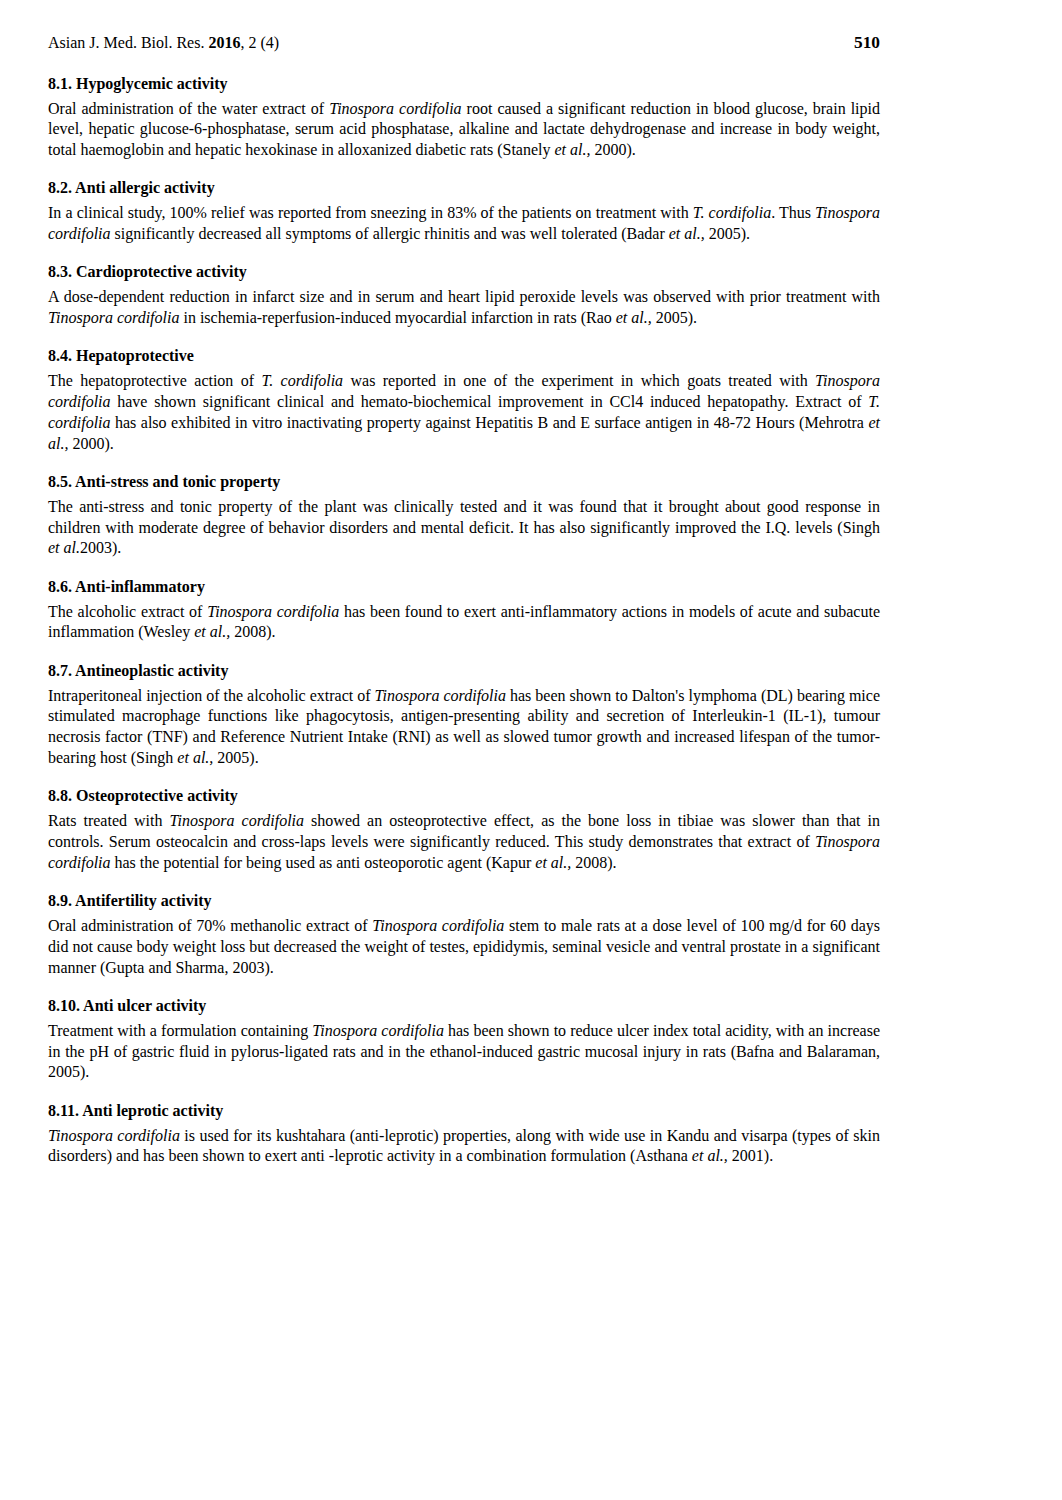Asian J. Med. Biol. Res. 2016, 2 (4) 510
8.1. Hypoglycemic activity
Oral administration of the water extract of Tinospora cordifolia root caused a significant reduction in blood glucose, brain lipid level, hepatic glucose-6-phosphatase, serum acid phosphatase, alkaline and lactate dehydrogenase and increase in body weight, total haemoglobin and hepatic hexokinase in alloxanized diabetic rats (Stanely et al., 2000).
8.2. Anti allergic activity
In a clinical study, 100% relief was reported from sneezing in 83% of the patients on treatment with T. cordifolia. Thus Tinospora cordifolia significantly decreased all symptoms of allergic rhinitis and was well tolerated (Badar et al., 2005).
8.3. Cardioprotective activity
A dose-dependent reduction in infarct size and in serum and heart lipid peroxide levels was observed with prior treatment with Tinospora cordifolia in ischemia-reperfusion-induced myocardial infarction in rats (Rao et al., 2005).
8.4. Hepatoprotective
The hepatoprotective action of T. cordifolia was reported in one of the experiment in which goats treated with Tinospora cordifolia have shown significant clinical and hemato-biochemical improvement in CCl4 induced hepatopathy. Extract of T. cordifolia has also exhibited in vitro inactivating property against Hepatitis B and E surface antigen in 48-72 Hours (Mehrotra et al., 2000).
8.5. Anti-stress and tonic property
The anti-stress and tonic property of the plant was clinically tested and it was found that it brought about good response in children with moderate degree of behavior disorders and mental deficit. It has also significantly improved the I.Q. levels (Singh et al. 2003).
8.6. Anti-inflammatory
The alcoholic extract of Tinospora cordifolia has been found to exert anti-inflammatory actions in models of acute and subacute inflammation (Wesley et al., 2008).
8.7. Antineoplastic activity
Intraperitoneal injection of the alcoholic extract of Tinospora cordifolia has been shown to Dalton's lymphoma (DL) bearing mice stimulated macrophage functions like phagocytosis, antigen-presenting ability and secretion of Interleukin-1 (IL-1), tumour necrosis factor (TNF) and Reference Nutrient Intake (RNI) as well as slowed tumor growth and increased lifespan of the tumor-bearing host (Singh et al., 2005).
8.8. Osteoprotective activity
Rats treated with Tinospora cordifolia showed an osteoprotective effect, as the bone loss in tibiae was slower than that in controls. Serum osteocalcin and cross-laps levels were significantly reduced. This study demonstrates that extract of Tinospora cordifolia has the potential for being used as anti osteoporotic agent (Kapur et al., 2008).
8.9. Antifertility activity
Oral administration of 70% methanolic extract of Tinospora cordifolia stem to male rats at a dose level of 100 mg/d for 60 days did not cause body weight loss but decreased the weight of testes, epididymis, seminal vesicle and ventral prostate in a significant manner (Gupta and Sharma, 2003).
8.10. Anti ulcer activity
Treatment with a formulation containing Tinospora cordifolia has been shown to reduce ulcer index total acidity, with an increase in the pH of gastric fluid in pylorus-ligated rats and in the ethanol-induced gastric mucosal injury in rats (Bafna and Balaraman, 2005).
8.11. Anti leprotic activity
Tinospora cordifolia is used for its kushtahara (anti-leprotic) properties, along with wide use in Kandu and visarpa (types of skin disorders) and has been shown to exert anti -leprotic activity in a combination formulation (Asthana et al., 2001).